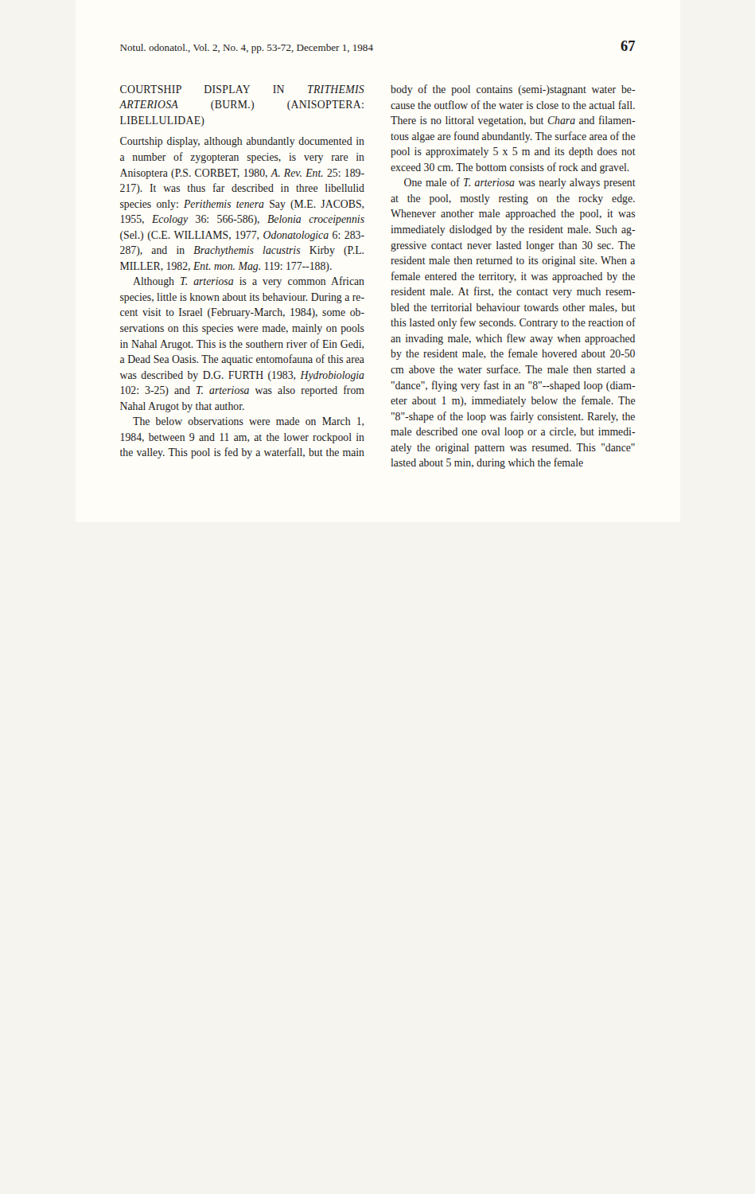Notul. odonatol., Vol. 2, No. 4, pp. 53-72, December 1, 1984 67
Courtship display in Trithemis arteriosa (Burm.) (Anisoptera: Libellulidae)
Courtship display, although abundantly documented in a number of zygopteran species, is very rare in Anisoptera (P.S. CORBET, 1980, A. Rev. Ent. 25: 189-217). It was thus far described in three libellulid species only: Perithemis tenera Say (M.E. JACOBS, 1955, Ecology 36: 566-586), Belonia croceipennis (Sel.) (C.E. WILLIAMS, 1977, Odonatologica 6: 283-287), and in Brachythemis lacustris Kirby (P.L. MILLER, 1982, Ent. mon. Mag. 119: 177--188).
Although T. arteriosa is a very common African species, little is known about its behaviour. During a recent visit to Israel (February-March, 1984), some observations on this species were made, mainly on pools in Nahal Arugot. This is the southern river of Ein Gedi, a Dead Sea Oasis. The aquatic entomofauna of this area was described by D.G. FURTH (1983, Hydrobiologia 102: 3-25) and T. arteriosa was also reported from Nahal Arugot by that author.
The below observations were made on March 1, 1984, between 9 and 11 am, at the lower rockpool in the valley. This pool is fed by a waterfall, but the main body of the pool contains (semi-)stagnant water because the outflow of the water is close to the actual fall. There is no littoral vegetation, but Chara and filamentous algae are found abundantly. The surface area of the pool is approximately 5 x 5 m and its depth does not exceed 30 cm. The bottom consists of rock and gravel.
One male of T. arteriosa was nearly always present at the pool, mostly resting on the rocky edge. Whenever another male approached the pool, it was immediately dislodged by the resident male. Such aggressive contact never lasted longer than 30 sec. The resident male then returned to its original site. When a female entered the territory, it was approached by the resident male. At first, the contact very much resembled the territorial behaviour towards other males, but this lasted only few seconds. Contrary to the reaction of an invading male, which flew away when approached by the resident male, the female hovered about 20-50 cm above the water surface. The male then started a "dance", flying very fast in an "8"--shaped loop (diameter about 1 m), immediately below the female. The "8"-shape of the loop was fairly consistent. Rarely, the male described one oval loop or a circle, but immediately the original pattern was resumed. This "dance" lasted about 5 min, during which the female